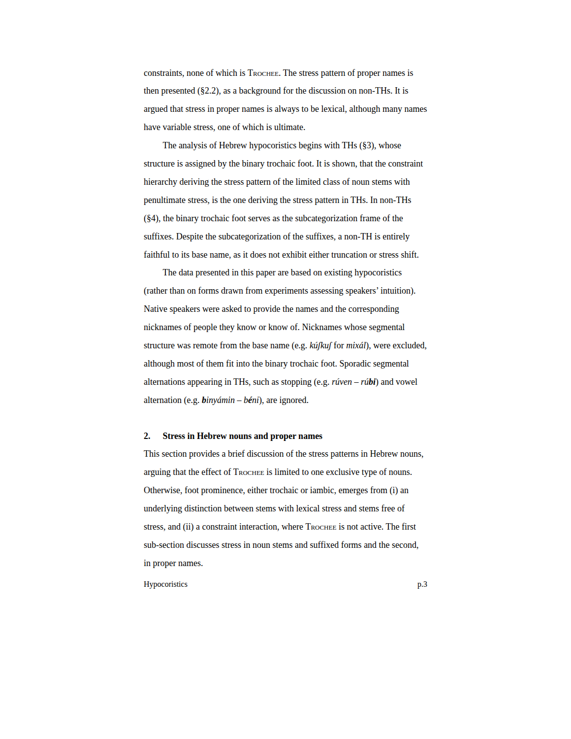constraints, none of which is Trochee. The stress pattern of proper names is then presented (§2.2), as a background for the discussion on non-THs. It is argued that stress in proper names is always to be lexical, although many names have variable stress, one of which is ultimate.
The analysis of Hebrew hypocoristics begins with THs (§3), whose structure is assigned by the binary trochaic foot. It is shown, that the constraint hierarchy deriving the stress pattern of the limited class of noun stems with penultimate stress, is the one deriving the stress pattern in THs. In non-THs (§4), the binary trochaic foot serves as the subcategorization frame of the suffixes. Despite the subcategorization of the suffixes, a non-TH is entirely faithful to its base name, as it does not exhibit either truncation or stress shift.
The data presented in this paper are based on existing hypocoristics (rather than on forms drawn from experiments assessing speakers’ intuition). Native speakers were asked to provide the names and the corresponding nicknames of people they know or know of. Nicknames whose segmental structure was remote from the base name (e.g. kúʃkuʃ for mixál), were excluded, although most of them fit into the binary trochaic foot. Sporadic segmental alternations appearing in THs, such as stopping (e.g. rúven – rú bi) and vowel alternation (e.g. binyámin – b éni), are ignored.
2. Stress in Hebrew nouns and proper names
This section provides a brief discussion of the stress patterns in Hebrew nouns, arguing that the effect of Trochee is limited to one exclusive type of nouns. Otherwise, foot prominence, either trochaic or iambic, emerges from (i) an underlying distinction between stems with lexical stress and stems free of stress, and (ii) a constraint interaction, where Trochee is not active. The first sub-section discusses stress in noun stems and suffixed forms and the second, in proper names.
Hypocoristics p.3